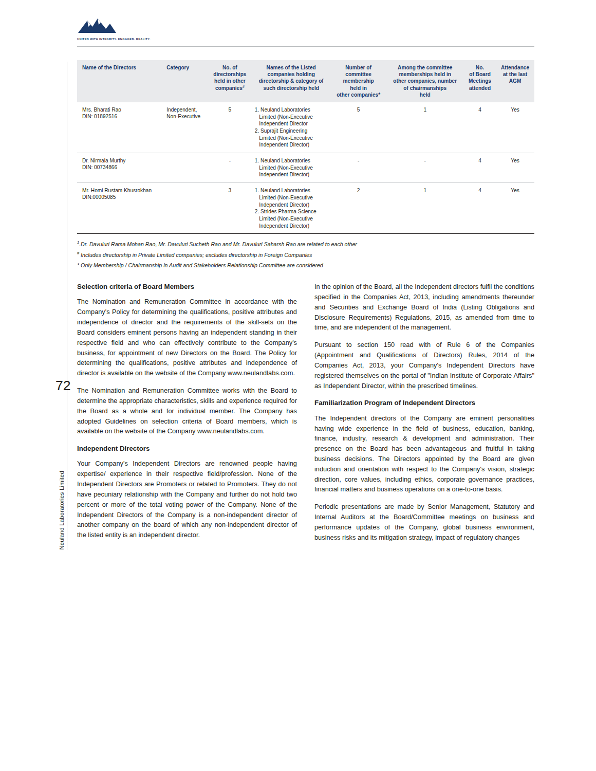UNITED WITH INTEGRITY. ENGAGED. REALITY.
72
Neuland Laboratories Limited
| Name of the Directors | Category | No. of directorships held in other companies # | Names of the Listed companies holding directorship & category of such directorship held | Number of committee membership held in other companies* | Among the committee memberships held in other companies, number of chairmanships held | No. of Board Meetings attended | Attendance at the last AGM |
| --- | --- | --- | --- | --- | --- | --- | --- |
| Mrs. Bharati Rao DIN: 01892516 | Independent, Non-Executive | 5 | 1. Neuland Laboratories Limited (Non-Executive Independent Director 2. Suprajit Engineering Limited (Non-Executive Independent Director) | 5 | 1 | 4 | Yes |
| Dr. Nirmala Murthy DIN: 00734866 | | - | 1. Neuland Laboratories Limited (Non-Executive Independent Director) | - | - | 4 | Yes |
| Mr. Homi Rustam Khusrokhan DIN:00005085 | | 3 | 1. Neuland Laboratories Limited (Non-Executive Independent Director) 2. Strides Pharma Science Limited (Non-Executive Independent Director) | 2 | 1 | 4 | Yes |
1.Dr. Davuluri Rama Mohan Rao, Mr. Davuluri Sucheth Rao and Mr. Davuluri Saharsh Rao are related to each other
# Includes directorship in Private Limited companies; excludes directorship in Foreign Companies
* Only Membership / Chairmanship in Audit and Stakeholders Relationship Committee are considered
Selection criteria of Board Members
The Nomination and Remuneration Committee in accordance with the Company's Policy for determining the qualifications, positive attributes and independence of director and the requirements of the skill-sets on the Board considers eminent persons having an independent standing in their respective field and who can effectively contribute to the Company's business, for appointment of new Directors on the Board. The Policy for determining the qualifications, positive attributes and independence of director is available on the website of the Company www.neulandlabs.com.
The Nomination and Remuneration Committee works with the Board to determine the appropriate characteristics, skills and experience required for the Board as a whole and for individual member. The Company has adopted Guidelines on selection criteria of Board members, which is available on the website of the Company www.neulandlabs.com.
Independent Directors
Your Company's Independent Directors are renowned people having expertise/ experience in their respective field/profession. None of the Independent Directors are Promoters or related to Promoters. They do not have pecuniary relationship with the Company and further do not hold two percent or more of the total voting power of the Company. None of the Independent Directors of the Company is a non-independent director of another company on the board of which any non-independent director of the listed entity is an independent director.
In the opinion of the Board, all the Independent directors fulfil the conditions specified in the Companies Act, 2013, including amendments thereunder and Securities and Exchange Board of India (Listing Obligations and Disclosure Requirements) Regulations, 2015, as amended from time to time, and are independent of the management.
Pursuant to section 150 read with of Rule 6 of the Companies (Appointment and Qualifications of Directors) Rules, 2014 of the Companies Act, 2013, your Company's Independent Directors have registered themselves on the portal of "Indian Institute of Corporate Affairs" as Independent Director, within the prescribed timelines.
Familiarization Program of Independent Directors
The Independent directors of the Company are eminent personalities having wide experience in the field of business, education, banking, finance, industry, research & development and administration. Their presence on the Board has been advantageous and fruitful in taking business decisions. The Directors appointed by the Board are given induction and orientation with respect to the Company's vision, strategic direction, core values, including ethics, corporate governance practices, financial matters and business operations on a one-to-one basis.
Periodic presentations are made by Senior Management, Statutory and Internal Auditors at the Board/Committee meetings on business and performance updates of the Company, global business environment, business risks and its mitigation strategy, impact of regulatory changes